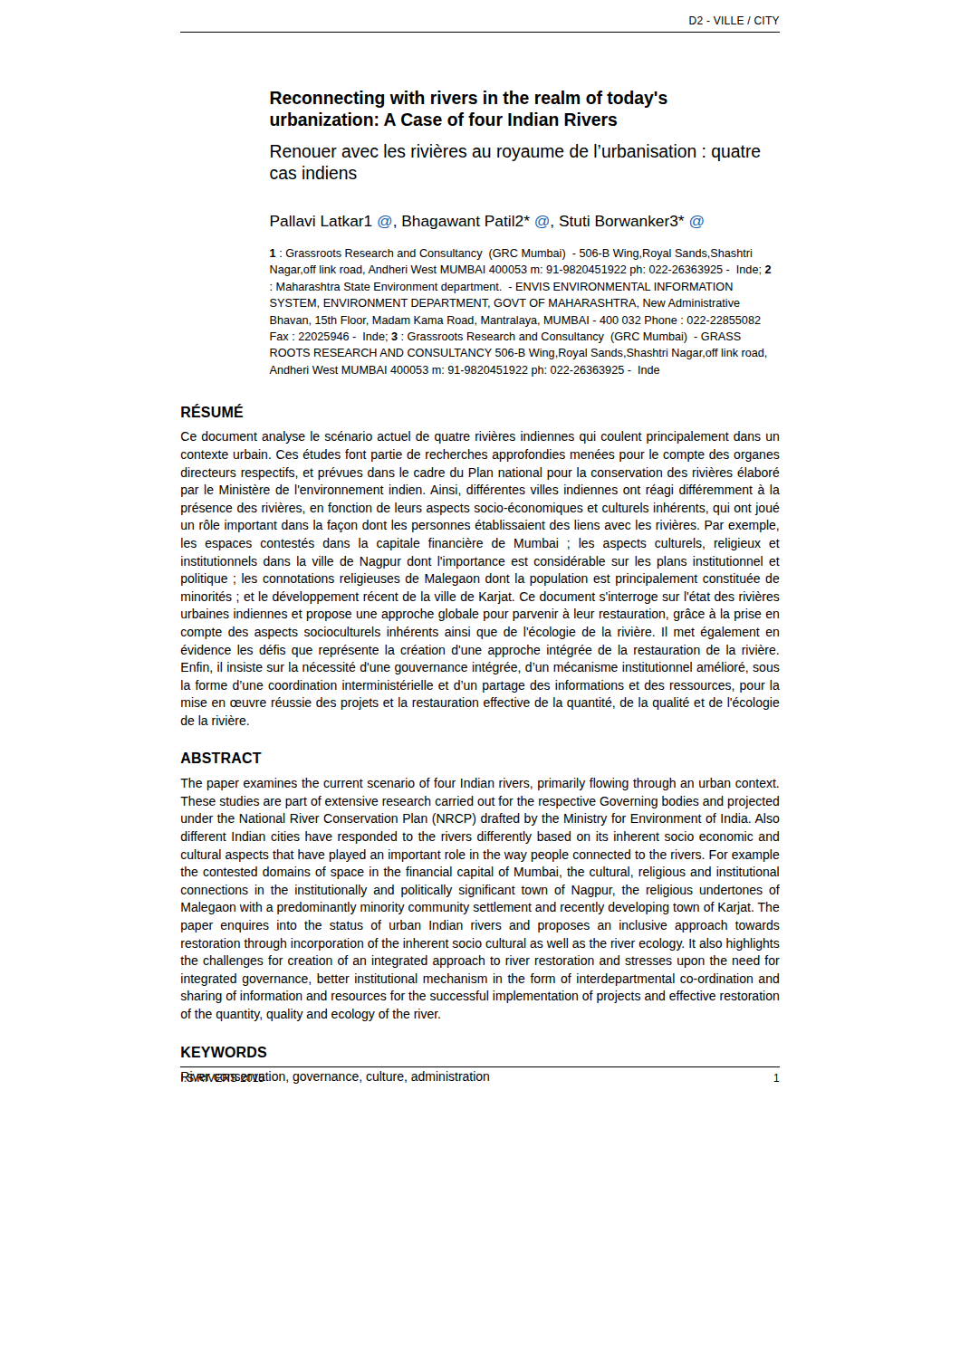D2 - VILLE / CITY
Reconnecting with rivers in the realm of today's urbanization: A Case of four Indian Rivers
Renouer avec les rivières au royaume de l’urbanisation : quatre cas indiens
Pallavi Latkar1 @, Bhagawant Patil2* @, Stuti Borwanker3* @
1 : Grassroots Research and Consultancy (GRC Mumbai) - 506-B Wing,Royal Sands,Shashtri Nagar,off link road, Andheri West MUMBAI 400053 m: 91-9820451922 ph: 022-26363925 - Inde; 2 : Maharashtra State Environment department. - ENVIS ENVIRONMENTAL INFORMATION SYSTEM, ENVIRONMENT DEPARTMENT, GOVT OF MAHARASHTRA, New Administrative Bhavan, 15th Floor, Madam Kama Road, Mantralaya, MUMBAI - 400 032 Phone : 022-22855082 Fax : 22025946 - Inde; 3 : Grassroots Research and Consultancy (GRC Mumbai) - GRASS ROOTS RESEARCH AND CONSULTANCY 506-B Wing,Royal Sands,Shashtri Nagar,off link road, Andheri West MUMBAI 400053 m: 91-9820451922 ph: 022-26363925 - Inde
RÉSUMÉ
Ce document analyse le scénario actuel de quatre rivières indiennes qui coulent principalement dans un contexte urbain. Ces études font partie de recherches approfondies menées pour le compte des organes directeurs respectifs, et prévues dans le cadre du Plan national pour la conservation des rivières élaboré par le Ministère de l'environnement indien. Ainsi, différentes villes indiennes ont réagi différemment à la présence des rivières, en fonction de leurs aspects socio-économiques et culturels inhérents, qui ont joué un rôle important dans la façon dont les personnes établissaient des liens avec les rivières. Par exemple, les espaces contestés dans la capitale financière de Mumbai ; les aspects culturels, religieux et institutionnels dans la ville de Nagpur dont l'importance est considérable sur les plans institutionnel et politique ; les connotations religieuses de Malegaon dont la population est principalement constituée de minorités ; et le développement récent de la ville de Karjat. Ce document s'interroge sur l'état des rivières urbaines indiennes et propose une approche globale pour parvenir à leur restauration, grâce à la prise en compte des aspects socioculturels inhérents ainsi que de l'écologie de la rivière. Il met également en évidence les défis que représente la création d'une approche intégrée de la restauration de la rivière. Enfin, il insiste sur la nécessité d'une gouvernance intégrée, d’un mécanisme institutionnel amélioré, sous la forme d’une coordination interministérielle et d’un partage des informations et des ressources, pour la mise en œuvre réussie des projets et la restauration effective de la quantité, de la qualité et de l'écologie de la rivière.
ABSTRACT
The paper examines the current scenario of four Indian rivers, primarily flowing through an urban context. These studies are part of extensive research carried out for the respective Governing bodies and projected under the National River Conservation Plan (NRCP) drafted by the Ministry for Environment of India. Also different Indian cities have responded to the rivers differently based on its inherent socio economic and cultural aspects that have played an important role in the way people connected to the rivers. For example the contested domains of space in the financial capital of Mumbai, the cultural, religious and institutional connections in the institutionally and politically significant town of Nagpur, the religious undertones of Malegaon with a predominantly minority community settlement and recently developing town of Karjat. The paper enquires into the status of urban Indian rivers and proposes an inclusive approach towards restoration through incorporation of the inherent socio cultural as well as the river ecology. It also highlights the challenges for creation of an integrated approach to river restoration and stresses upon the need for integrated governance, better institutional mechanism in the form of interdepartmental co-ordination and sharing of information and resources for the successful implementation of projects and effective restoration of the quantity, quality and ecology of the river.
KEYWORDS
River conservation, governance, culture, administration
I.S.RIVERS 2015 1